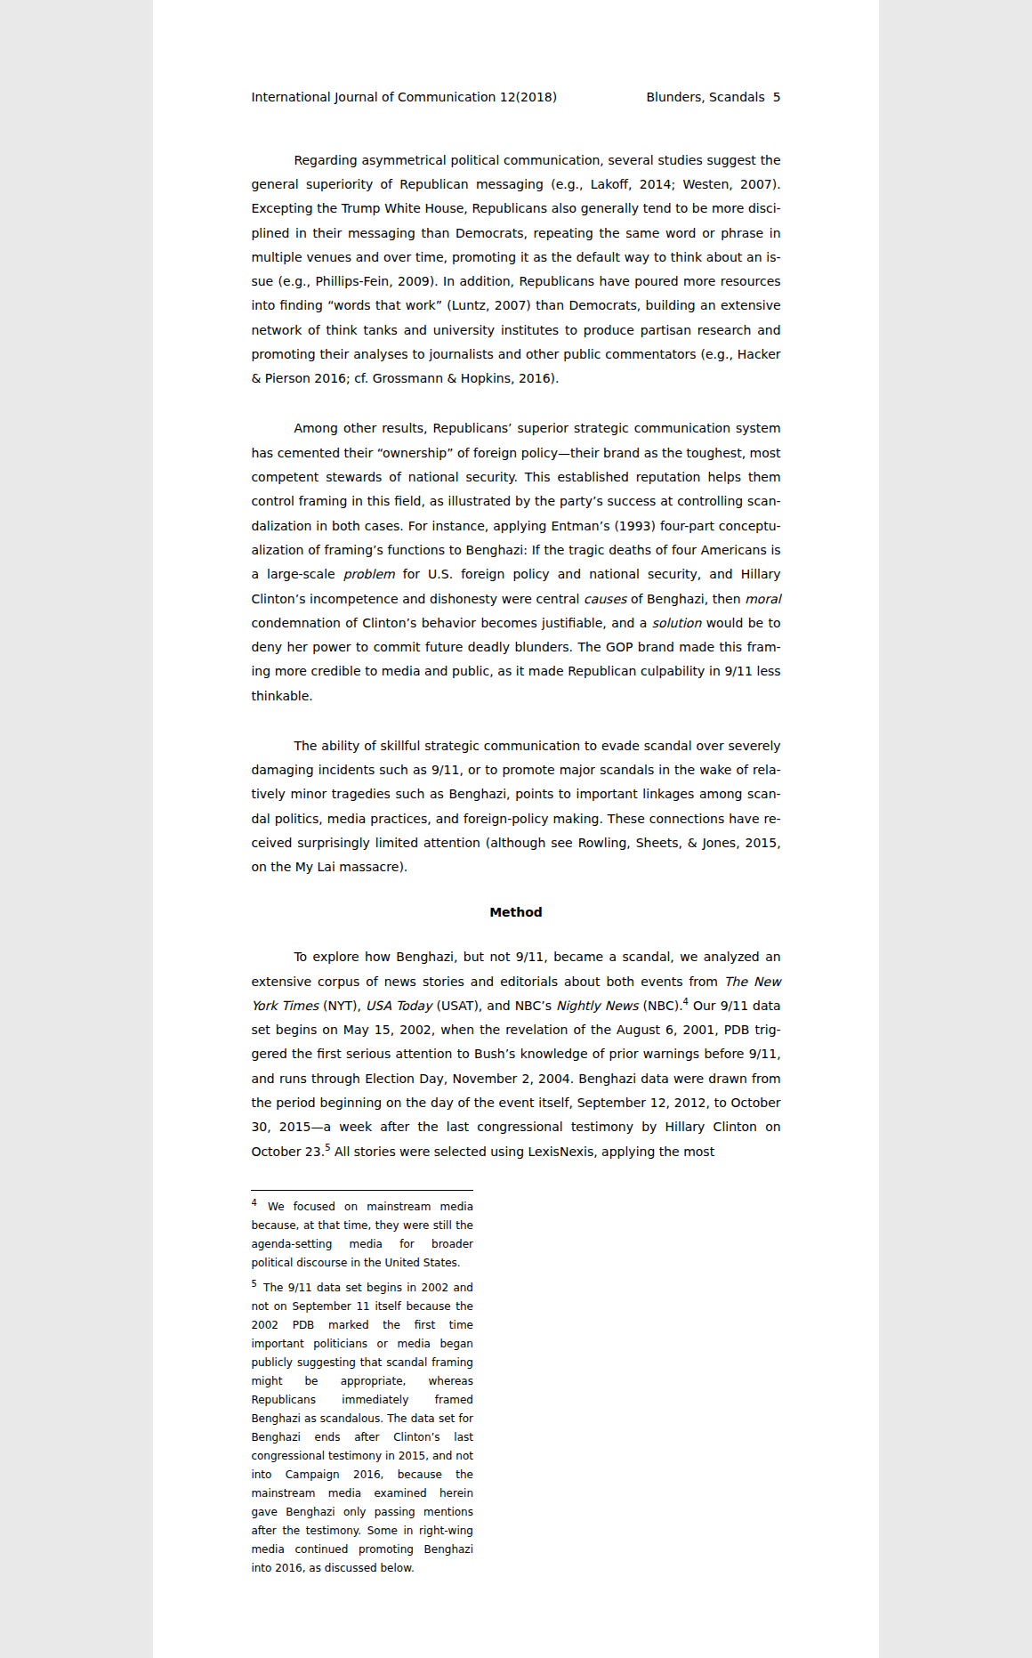International Journal of Communication 12(2018)
Blunders, Scandals 5
Regarding asymmetrical political communication, several studies suggest the general superiority of Republican messaging (e.g., Lakoff, 2014; Westen, 2007). Excepting the Trump White House, Republicans also generally tend to be more disciplined in their messaging than Democrats, repeating the same word or phrase in multiple venues and over time, promoting it as the default way to think about an issue (e.g., Phillips-Fein, 2009). In addition, Republicans have poured more resources into finding “words that work” (Luntz, 2007) than Democrats, building an extensive network of think tanks and university institutes to produce partisan research and promoting their analyses to journalists and other public commentators (e.g., Hacker & Pierson 2016; cf. Grossmann & Hopkins, 2016).
Among other results, Republicans’ superior strategic communication system has cemented their “ownership” of foreign policy—their brand as the toughest, most competent stewards of national security. This established reputation helps them control framing in this field, as illustrated by the party’s success at controlling scandalization in both cases. For instance, applying Entman’s (1993) four-part conceptualization of framing’s functions to Benghazi: If the tragic deaths of four Americans is a large-scale problem for U.S. foreign policy and national security, and Hillary Clinton’s incompetence and dishonesty were central causes of Benghazi, then moral condemnation of Clinton’s behavior becomes justifiable, and a solution would be to deny her power to commit future deadly blunders. The GOP brand made this framing more credible to media and public, as it made Republican culpability in 9/11 less thinkable.
The ability of skillful strategic communication to evade scandal over severely damaging incidents such as 9/11, or to promote major scandals in the wake of relatively minor tragedies such as Benghazi, points to important linkages among scandal politics, media practices, and foreign-policy making. These connections have received surprisingly limited attention (although see Rowling, Sheets, & Jones, 2015, on the My Lai massacre).
Method
To explore how Benghazi, but not 9/11, became a scandal, we analyzed an extensive corpus of news stories and editorials about both events from The New York Times (NYT), USA Today (USAT), and NBC’s Nightly News (NBC).4 Our 9/11 data set begins on May 15, 2002, when the revelation of the August 6, 2001, PDB triggered the first serious attention to Bush’s knowledge of prior warnings before 9/11, and runs through Election Day, November 2, 2004. Benghazi data were drawn from the period beginning on the day of the event itself, September 12, 2012, to October 30, 2015—a week after the last congressional testimony by Hillary Clinton on October 23.5 All stories were selected using LexisNexis, applying the most
4 We focused on mainstream media because, at that time, they were still the agenda-setting media for broader political discourse in the United States.
5 The 9/11 data set begins in 2002 and not on September 11 itself because the 2002 PDB marked the first time important politicians or media began publicly suggesting that scandal framing might be appropriate, whereas Republicans immediately framed Benghazi as scandalous. The data set for Benghazi ends after Clinton’s last congressional testimony in 2015, and not into Campaign 2016, because the mainstream media examined herein gave Benghazi only passing mentions after the testimony. Some in right-wing media continued promoting Benghazi into 2016, as discussed below.